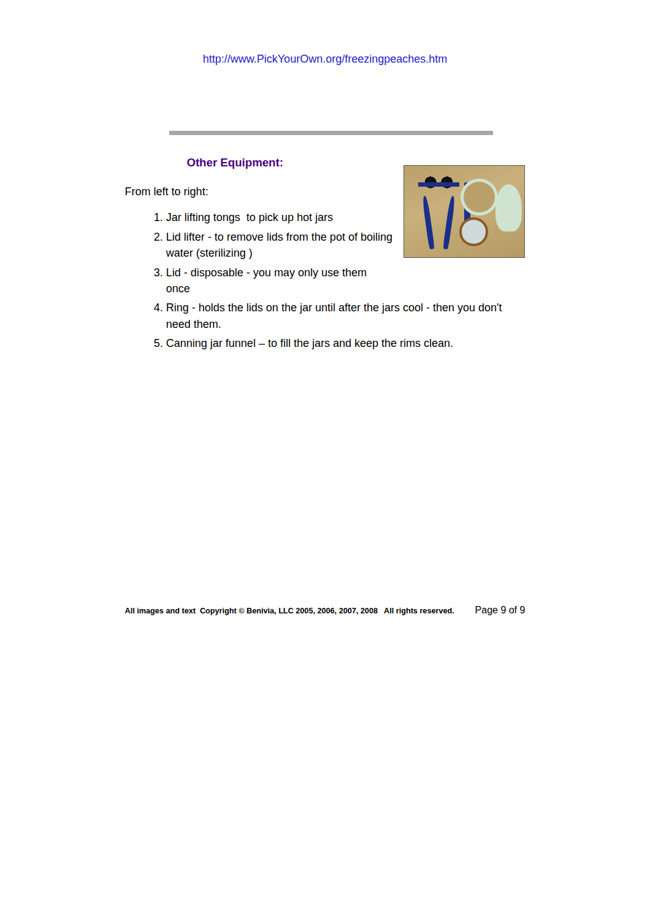http://www.PickYourOwn.org/freezingpeaches.htm
Other Equipment:
From left to right:
Jar lifting tongs to pick up hot jars
Lid lifter - to remove lids from the pot of boiling water (sterilizing )
Lid - disposable - you may only use them once
Ring - holds the lids on the jar until after the jars cool - then you don't need them.
Canning jar funnel – to fill the jars and keep the rims clean.
All images and text Copyright © Benivia, LLC 2005, 2006, 2007, 2008 All rights reserved. Page 9 of 9